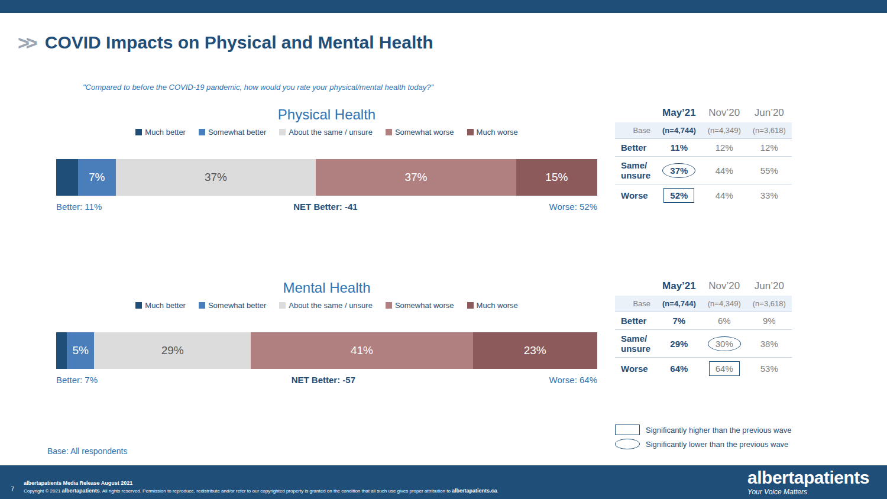>>
COVID Impacts on Physical and Mental Health
"Compared to before the COVID-19 pandemic, how would you rate your physical/mental health today?"
Physical Health
Much better Somewhat better About the same / unsure Somewhat worse Much worse
7%
37%
37%
15%
Better: 11% NET Better: -41 Worse: 52%
Mental Health
Much better Somewhat better About the same / unsure Somewhat worse Much worse
5%
29%
41%
23%
Better: 7% NET Better: -57 Worse: 64%
Base: All respondents
| | May’21 | Nov’20 | Jun’20 |
| --- | --- | --- | --- |
| Base | (n=4,744) | (n=4,349) | (n=3,618) |
| Better | 11% | 12% | 12% |
| Same/ unsure | 37% | 44% | 55% |
| Worse | 52% | 44% | 33% |
| | May’21 | Nov’20 | Jun’20 |
| --- | --- | --- | --- |
| Base | (n=4,744) | (n=4,349) | (n=3,618) |
| Better | 7% | 6% | 9% |
| Same/ unsure | 29% | 30% | 38% |
| Worse | 64% | 64% | 53% |
Significantly higher than the previous wave
Significantly lower than the previous wave
7
albertapatients Media Release August 2021
Copyright © 2021 albertapatients. All rights reserved. Permission to reproduce, redistribute and/or refer to our copyrighted property is granted on the condition that all such use gives proper attribution to albertapatients.ca.
albertapatients
Your Voice Matters